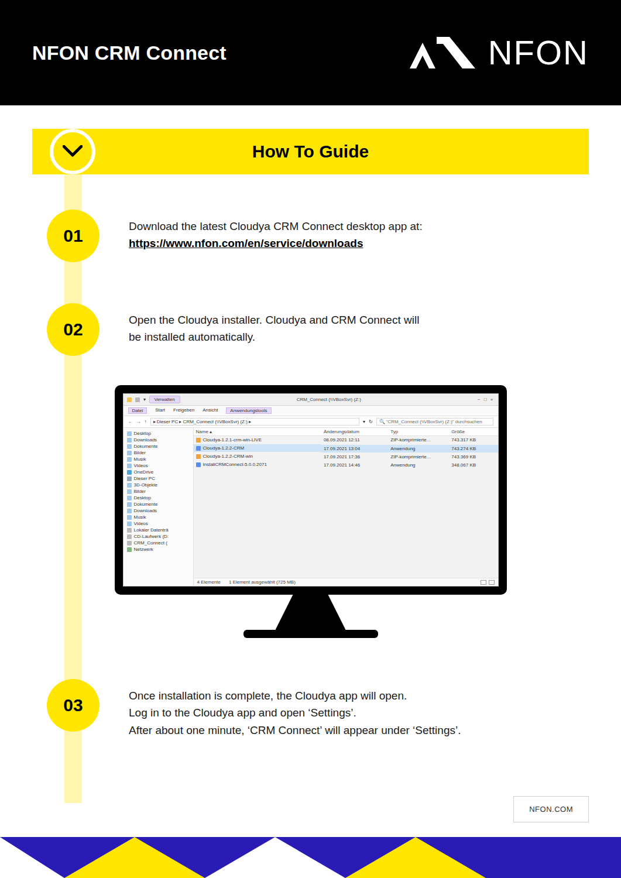NFON CRM Connect
NFON
How To Guide
01
Download the latest Cloudya CRM Connect desktop app at:
https://www.nfon.com/en/service/downloads
02
Open the Cloudya installer. Cloudya and CRM Connect will
be installed automatically.
▾ Verwalten CRM_Connect (\\VBoxSvr) (Z:) − □ ×
Datei Start Freigeben Ansicht Anwendungstools
←→↑ ▸ Dieser PC ▸ CRM_Connect (\\VBoxSvr) (Z:) ▸ ▾ ↻ 🔍 "CRM_Connect (\\VBoxSvr) (Z:)" durchsuchen
Desktop
Downloads
Dokumente
Bilder
Musik
Videos
OneDrive
Dieser PC
3D-Objekte
Bilder
Desktop
Dokumente
Downloads
Musik
Videos
Lokaler Datenträ
CD-Laufwerk (D:
CRM_Connect (
Netzwerk
| Name ▴ | Änderungsdatum | Typ | Größe |
| --- | --- | --- | --- |
| Cloudya-1.2.1-crm-win-LIVE | 08.09.2021 12:11 | ZIP-komprimierte… | 743.317 KB |
| Cloudya-1.2.2-CRM | 17.09.2021 13:04 | Anwendung | 743.274 KB |
| Cloudya-1.2.2-CRM-win | 17.09.2021 17:36 | ZIP-komprimierte… | 743.369 KB |
| InstallCRMConnect-5.0.0.2071 | 17.09.2021 14:46 | Anwendung | 348.067 KB |
4 Elemente 1 Element ausgewählt (725 MB)
03
Once installation is complete, the Cloudya app will open.
Log in to the Cloudya app and open ‘Settings’.
After about one minute, ‘CRM Connect’ will appear under ‘Settings’.
NFON.COM